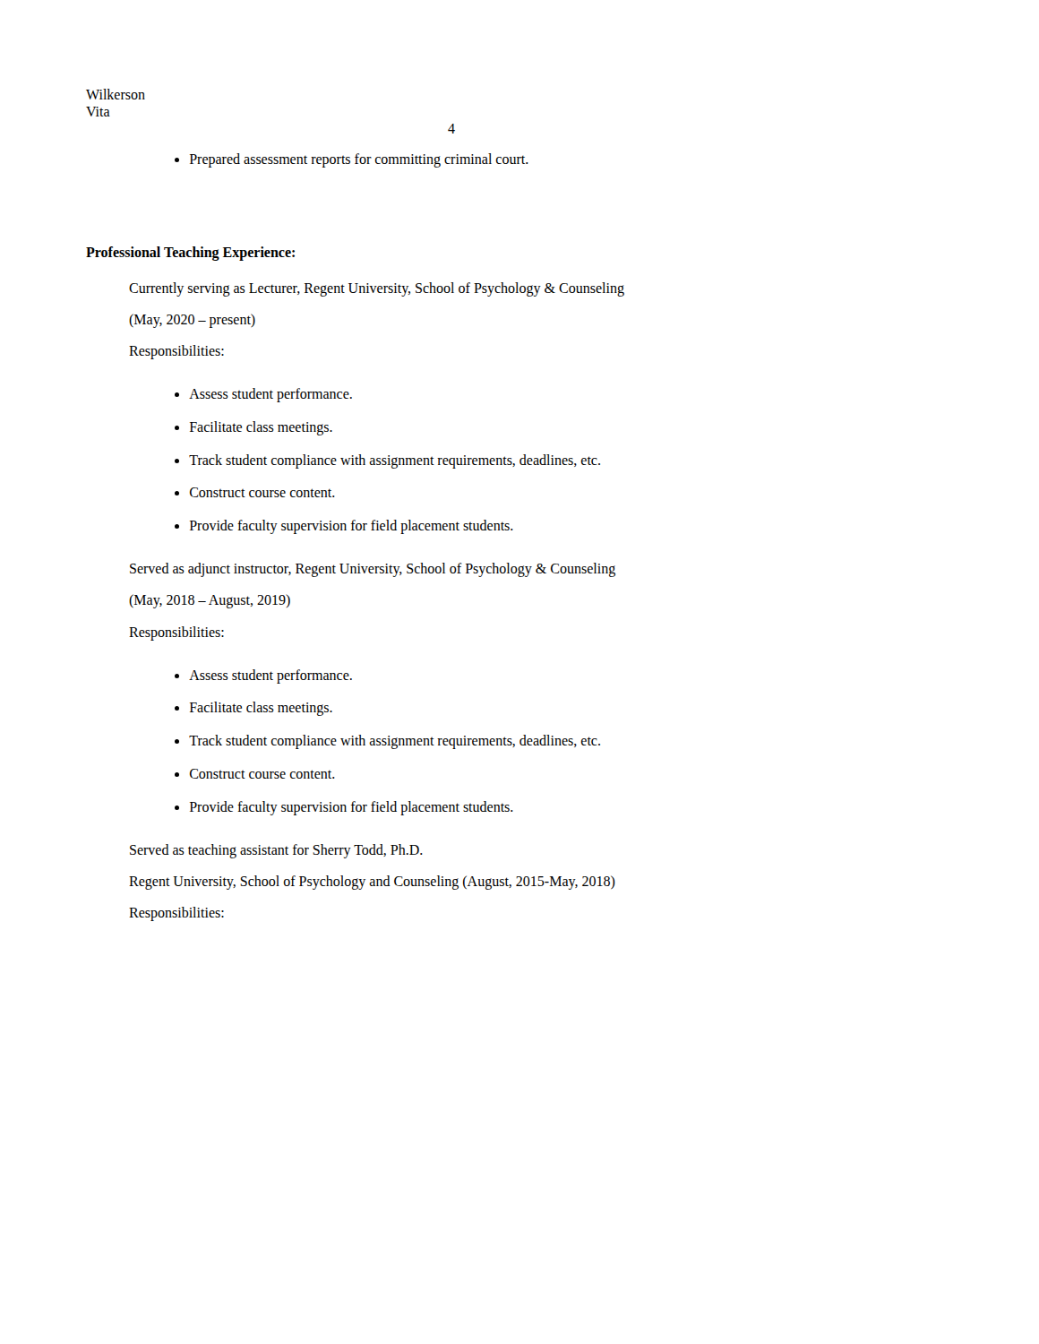Wilkerson
Vita
4
Prepared assessment reports for committing criminal court.
Professional Teaching Experience:
Currently serving as Lecturer, Regent University, School of Psychology & Counseling
(May, 2020 – present)
Responsibilities:
Assess student performance.
Facilitate class meetings.
Track student compliance with assignment requirements, deadlines, etc.
Construct course content.
Provide faculty supervision for field placement students.
Served as adjunct instructor, Regent University, School of Psychology & Counseling
(May, 2018 – August, 2019)
Responsibilities:
Assess student performance.
Facilitate class meetings.
Track student compliance with assignment requirements, deadlines, etc.
Construct course content.
Provide faculty supervision for field placement students.
Served as teaching assistant for Sherry Todd, Ph.D.
Regent University, School of Psychology and Counseling (August, 2015-May, 2018)
Responsibilities: